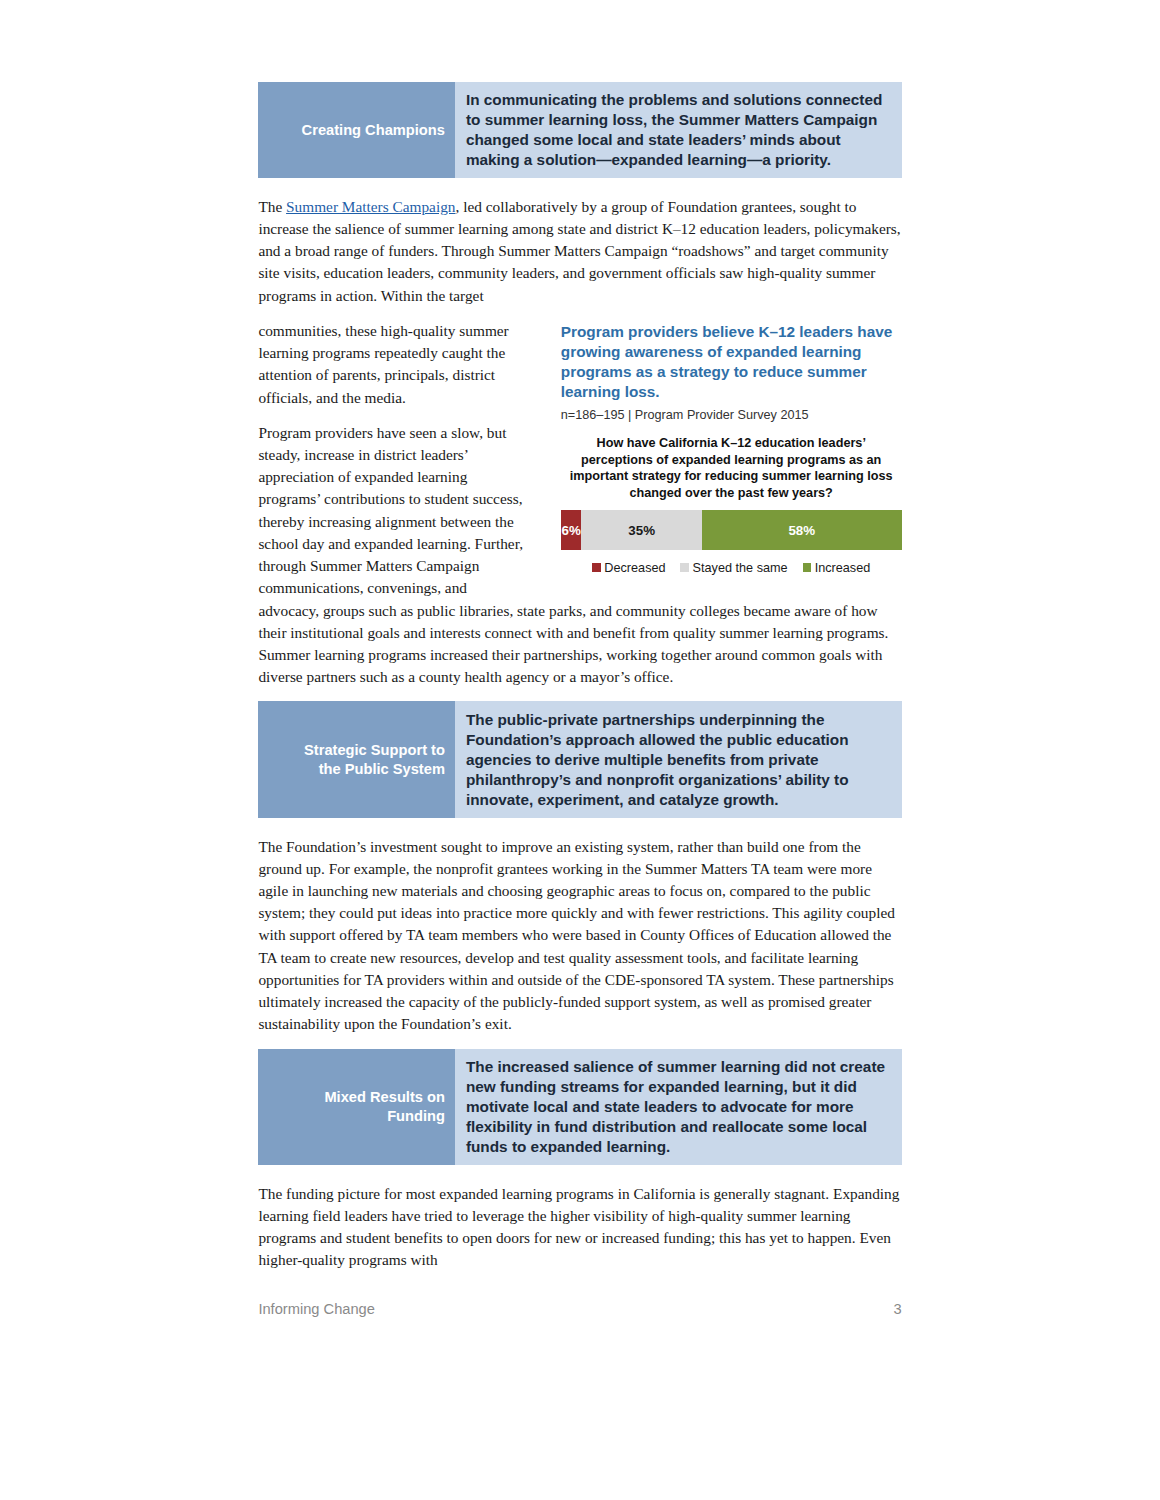Creating Champions
In communicating the problems and solutions connected to summer learning loss, the Summer Matters Campaign changed some local and state leaders’ minds about making a solution—expanded learning—a priority.
The Summer Matters Campaign, led collaboratively by a group of Foundation grantees, sought to increase the salience of summer learning among state and district K–12 education leaders, policymakers, and a broad range of funders. Through Summer Matters Campaign “roadshows” and target community site visits, education leaders, community leaders, and government officials saw high-quality summer programs in action. Within the target
Program providers believe K–12 leaders have growing awareness of expanded learning programs as a strategy to reduce summer learning loss.
n=186–195 | Program Provider Survey 2015
How have California K–12 education leaders’ perceptions of expanded learning programs as an important strategy for reducing summer learning loss changed over the past few years?
6% 35% 58%
Decreased Stayed the same Increased
communities, these high-quality summer learning programs repeatedly caught the attention of parents, principals, district officials, and the media.
Program providers have seen a slow, but steady, increase in district leaders’ appreciation of expanded learning programs’ contributions to student success, thereby increasing alignment between the school day and expanded learning. Further, through Summer Matters Campaign communications, convenings, and advocacy, groups such as public libraries, state parks, and community colleges became aware of how their institutional goals and interests connect with and benefit from quality summer learning programs. Summer learning programs increased their partnerships, working together around common goals with diverse partners such as a county health agency or a mayor’s office.
Strategic Support to
the Public System
The public-private partnerships underpinning the Foundation’s approach allowed the public education agencies to derive multiple benefits from private philanthropy’s and nonprofit organizations’ ability to innovate, experiment, and catalyze growth.
The Foundation’s investment sought to improve an existing system, rather than build one from the ground up. For example, the nonprofit grantees working in the Summer Matters TA team were more agile in launching new materials and choosing geographic areas to focus on, compared to the public system; they could put ideas into practice more quickly and with fewer restrictions. This agility coupled with support offered by TA team members who were based in County Offices of Education allowed the TA team to create new resources, develop and test quality assessment tools, and facilitate learning opportunities for TA providers within and outside of the CDE-sponsored TA system. These partnerships ultimately increased the capacity of the publicly-funded support system, as well as promised greater sustainability upon the Foundation’s exit.
Mixed Results on
Funding
The increased salience of summer learning did not create new funding streams for expanded learning, but it did motivate local and state leaders to advocate for more flexibility in fund distribution and reallocate some local funds to expanded learning.
The funding picture for most expanded learning programs in California is generally stagnant. Expanding learning field leaders have tried to leverage the higher visibility of high-quality summer learning programs and student benefits to open doors for new or increased funding; this has yet to happen. Even higher-quality programs with
Informing Change
3